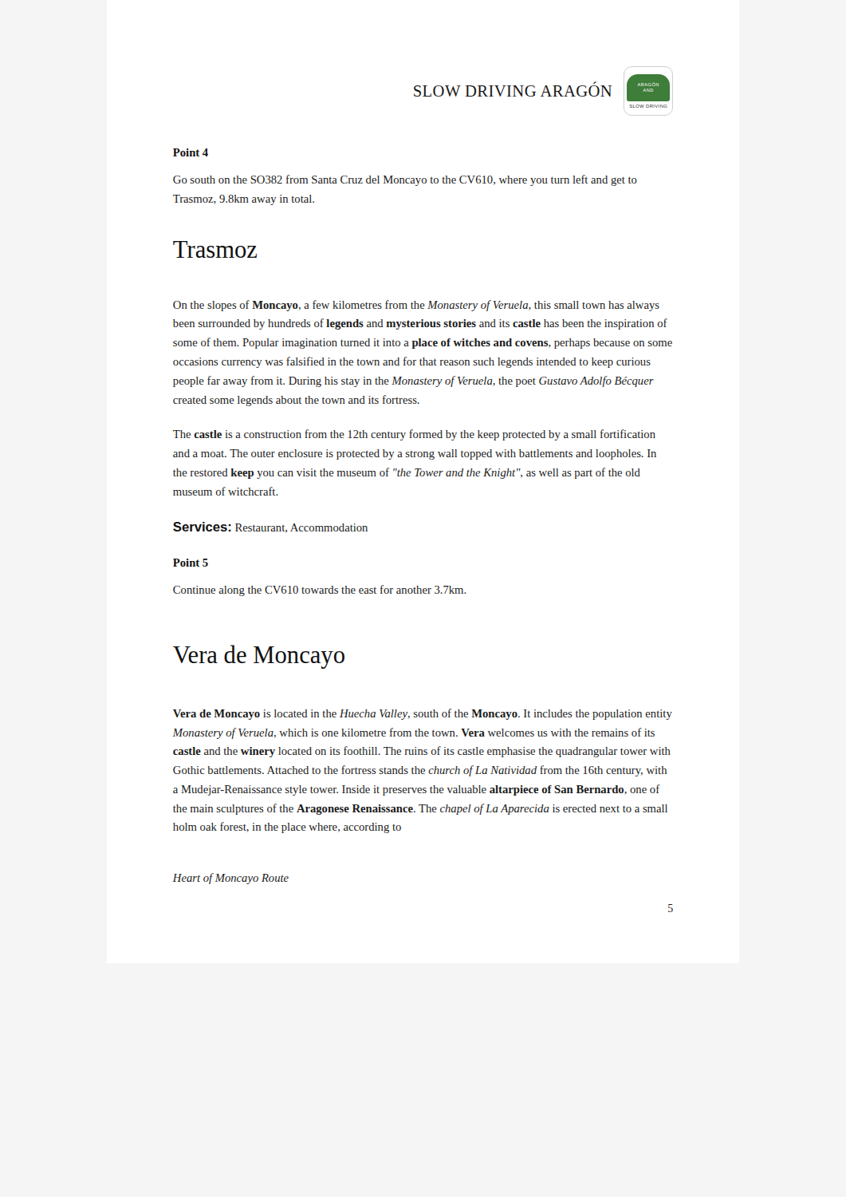SLOW DRIVING ARAGÓN
ARAGÓN
AND
Slow Driving
Point 4
Go south on the SO382 from Santa Cruz del Moncayo to the CV610, where you turn left and get to Trasmoz, 9.8km away in total.
Trasmoz
On the slopes of Moncayo, a few kilometres from the Monastery of Veruela, this small town has always been surrounded by hundreds of legends and mysterious stories and its castle has been the inspiration of some of them. Popular imagination turned it into a place of witches and covens, perhaps because on some occasions currency was falsified in the town and for that reason such legends intended to keep curious people far away from it. During his stay in the Monastery of Veruela, the poet Gustavo Adolfo Bécquer created some legends about the town and its fortress.
The castle is a construction from the 12th century formed by the keep protected by a small fortification and a moat. The outer enclosure is protected by a strong wall topped with battlements and loopholes. In the restored keep you can visit the museum of "the Tower and the Knight", as well as part of the old museum of witchcraft.
Services: Restaurant, Accommodation
Point 5
Continue along the CV610 towards the east for another 3.7km.
Vera de Moncayo
Vera de Moncayo is located in the Huecha Valley, south of the Moncayo. It includes the population entity Monastery of Veruela, which is one kilometre from the town. Vera welcomes us with the remains of its castle and the winery located on its foothill. The ruins of its castle emphasise the quadrangular tower with Gothic battlements. Attached to the fortress stands the church of La Natividad from the 16th century, with a Mudejar-Renaissance style tower. Inside it preserves the valuable altarpiece of San Bernardo, one of the main sculptures of the Aragonese Renaissance. The chapel of La Aparecida is erected next to a small holm oak forest, in the place where, according to
Heart of Moncayo Route
5